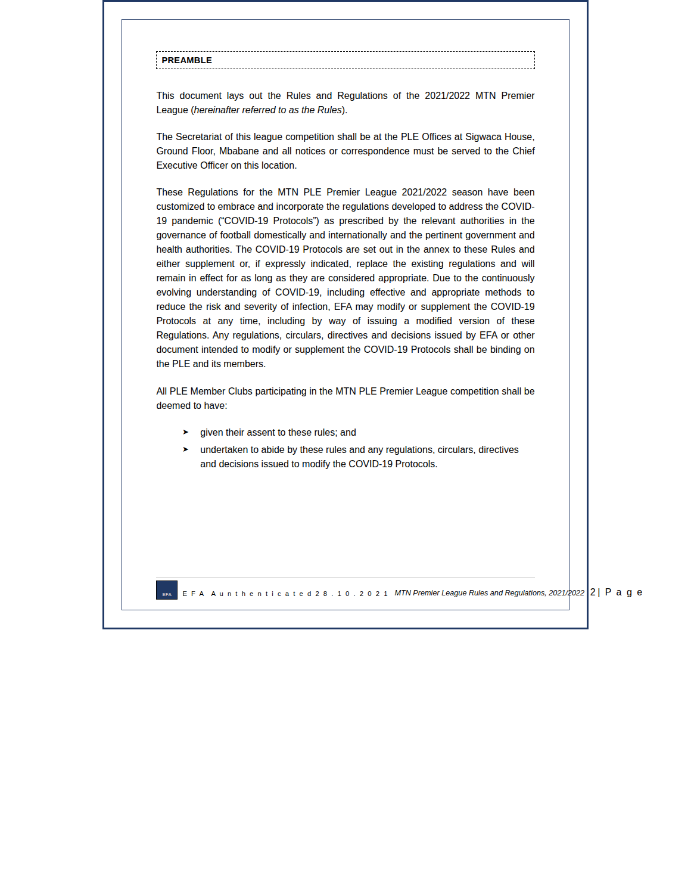PREAMBLE
This document lays out the Rules and Regulations of the 2021/2022 MTN Premier League (hereinafter referred to as the Rules).
The Secretariat of this league competition shall be at the PLE Offices at Sigwaca House, Ground Floor, Mbabane and all notices or correspondence must be served to the Chief Executive Officer on this location.
These Regulations for the MTN PLE Premier League 2021/2022 season have been customized to embrace and incorporate the regulations developed to address the COVID-19 pandemic (“COVID-19 Protocols”) as prescribed by the relevant authorities in the governance of football domestically and internationally and the pertinent government and health authorities. The COVID-19 Protocols are set out in the annex to these Rules and either supplement or, if expressly indicated, replace the existing regulations and will remain in effect for as long as they are considered appropriate. Due to the continuously evolving understanding of COVID-19, including effective and appropriate methods to reduce the risk and severity of infection, EFA may modify or supplement the COVID-19 Protocols at any time, including by way of issuing a modified version of these Regulations. Any regulations, circulars, directives and decisions issued by EFA or other document intended to modify or supplement the COVID-19 Protocols shall be binding on the PLE and its members.
All PLE Member Clubs participating in the MTN PLE Premier League competition shall be deemed to have:
given their assent to these rules; and
undertaken to abide by these rules and any regulations, circulars, directives and decisions issued to modify the COVID-19 Protocols.
E F A A u n t h e n t i c a t e d 2 8 . 1 0 . 2 0 2 1
MTN Premier League Rules and Regulations, 2021/2022 2 | P a g e